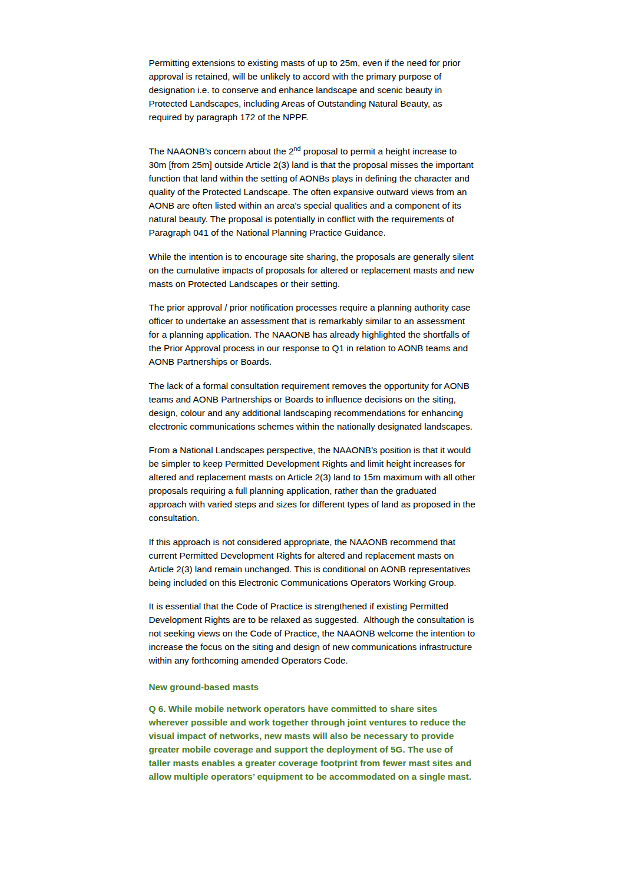Permitting extensions to existing masts of up to 25m, even if the need for prior approval is retained, will be unlikely to accord with the primary purpose of designation i.e. to conserve and enhance landscape and scenic beauty in Protected Landscapes, including Areas of Outstanding Natural Beauty, as required by paragraph 172 of the NPPF.
The NAAONB’s concern about the 2nd proposal to permit a height increase to 30m [from 25m] outside Article 2(3) land is that the proposal misses the important function that land within the setting of AONBs plays in defining the character and quality of the Protected Landscape. The often expansive outward views from an AONB are often listed within an area's special qualities and a component of its natural beauty. The proposal is potentially in conflict with the requirements of Paragraph 041 of the National Planning Practice Guidance.
While the intention is to encourage site sharing, the proposals are generally silent on the cumulative impacts of proposals for altered or replacement masts and new masts on Protected Landscapes or their setting.
The prior approval / prior notification processes require a planning authority case officer to undertake an assessment that is remarkably similar to an assessment for a planning application. The NAAONB has already highlighted the shortfalls of the Prior Approval process in our response to Q1 in relation to AONB teams and AONB Partnerships or Boards.
The lack of a formal consultation requirement removes the opportunity for AONB teams and AONB Partnerships or Boards to influence decisions on the siting, design, colour and any additional landscaping recommendations for enhancing electronic communications schemes within the nationally designated landscapes.
From a National Landscapes perspective, the NAAONB’s position is that it would be simpler to keep Permitted Development Rights and limit height increases for altered and replacement masts on Article 2(3) land to 15m maximum with all other proposals requiring a full planning application, rather than the graduated approach with varied steps and sizes for different types of land as proposed in the consultation.
If this approach is not considered appropriate, the NAAONB recommend that current Permitted Development Rights for altered and replacement masts on Article 2(3) land remain unchanged. This is conditional on AONB representatives being included on this Electronic Communications Operators Working Group.
It is essential that the Code of Practice is strengthened if existing Permitted Development Rights are to be relaxed as suggested. Although the consultation is not seeking views on the Code of Practice, the NAAONB welcome the intention to increase the focus on the siting and design of new communications infrastructure within any forthcoming amended Operators Code.
New ground-based masts
Q 6. While mobile network operators have committed to share sites wherever possible and work together through joint ventures to reduce the visual impact of networks, new masts will also be necessary to provide greater mobile coverage and support the deployment of 5G. The use of taller masts enables a greater coverage footprint from fewer mast sites and allow multiple operators’ equipment to be accommodated on a single mast.